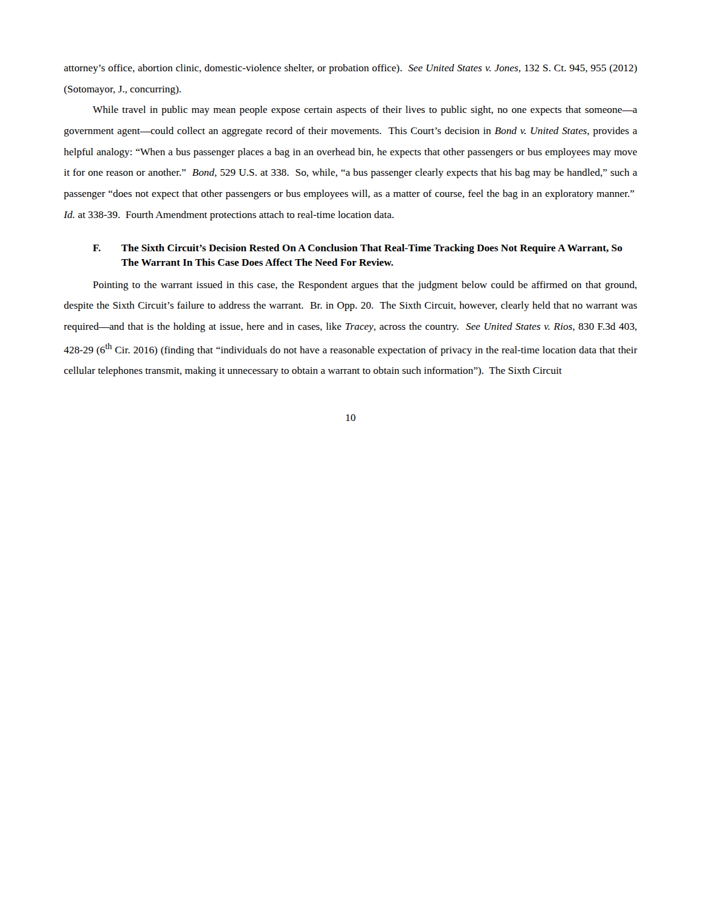attorney’s office, abortion clinic, domestic-violence shelter, or probation office). See United States v. Jones, 132 S. Ct. 945, 955 (2012) (Sotomayor, J., concurring).
While travel in public may mean people expose certain aspects of their lives to public sight, no one expects that someone—a government agent—could collect an aggregate record of their movements. This Court’s decision in Bond v. United States, provides a helpful analogy: “When a bus passenger places a bag in an overhead bin, he expects that other passengers or bus employees may move it for one reason or another.” Bond, 529 U.S. at 338. So, while, “a bus passenger clearly expects that his bag may be handled,” such a passenger “does not expect that other passengers or bus employees will, as a matter of course, feel the bag in an exploratory manner.” Id. at 338-39. Fourth Amendment protections attach to real-time location data.
F.
The Sixth Circuit’s Decision Rested On A Conclusion That Real-Time Tracking Does Not Require A Warrant, So The Warrant In This Case Does Affect The Need For Review.
Pointing to the warrant issued in this case, the Respondent argues that the judgment below could be affirmed on that ground, despite the Sixth Circuit’s failure to address the warrant. Br. in Opp. 20. The Sixth Circuit, however, clearly held that no warrant was required—and that is the holding at issue, here and in cases, like Tracey, across the country. See United States v. Rios, 830 F.3d 403, 428-29 (6th Cir. 2016) (finding that “individuals do not have a reasonable expectation of privacy in the real-time location data that their cellular telephones transmit, making it unnecessary to obtain a warrant to obtain such information”). The Sixth Circuit
10